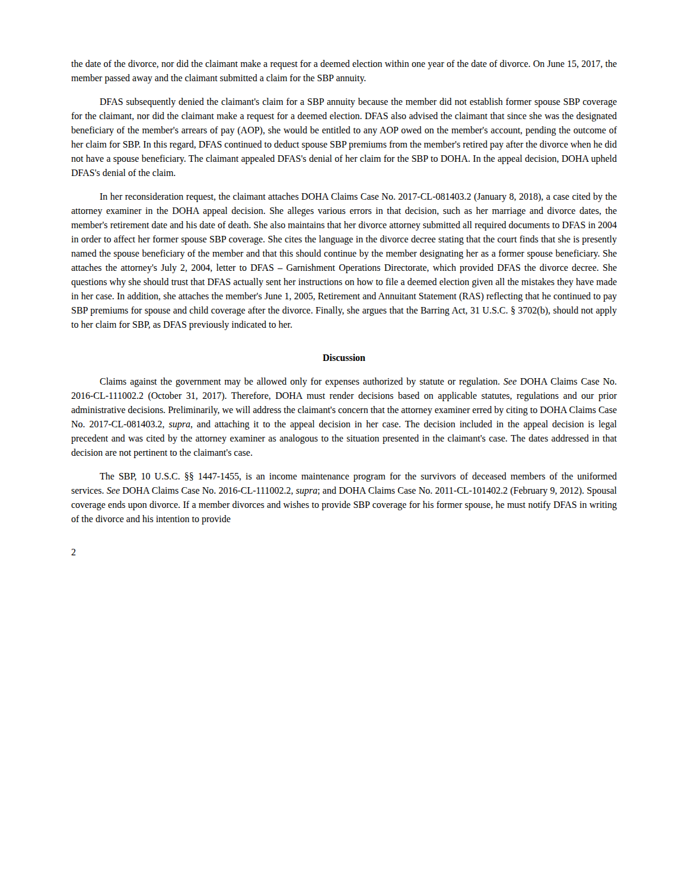the date of the divorce, nor did the claimant make a request for a deemed election within one year of the date of divorce. On June 15, 2017, the member passed away and the claimant submitted a claim for the SBP annuity.
DFAS subsequently denied the claimant's claim for a SBP annuity because the member did not establish former spouse SBP coverage for the claimant, nor did the claimant make a request for a deemed election. DFAS also advised the claimant that since she was the designated beneficiary of the member's arrears of pay (AOP), she would be entitled to any AOP owed on the member's account, pending the outcome of her claim for SBP. In this regard, DFAS continued to deduct spouse SBP premiums from the member's retired pay after the divorce when he did not have a spouse beneficiary. The claimant appealed DFAS's denial of her claim for the SBP to DOHA. In the appeal decision, DOHA upheld DFAS's denial of the claim.
In her reconsideration request, the claimant attaches DOHA Claims Case No. 2017-CL-081403.2 (January 8, 2018), a case cited by the attorney examiner in the DOHA appeal decision. She alleges various errors in that decision, such as her marriage and divorce dates, the member's retirement date and his date of death. She also maintains that her divorce attorney submitted all required documents to DFAS in 2004 in order to affect her former spouse SBP coverage. She cites the language in the divorce decree stating that the court finds that she is presently named the spouse beneficiary of the member and that this should continue by the member designating her as a former spouse beneficiary. She attaches the attorney's July 2, 2004, letter to DFAS – Garnishment Operations Directorate, which provided DFAS the divorce decree. She questions why she should trust that DFAS actually sent her instructions on how to file a deemed election given all the mistakes they have made in her case. In addition, she attaches the member's June 1, 2005, Retirement and Annuitant Statement (RAS) reflecting that he continued to pay SBP premiums for spouse and child coverage after the divorce. Finally, she argues that the Barring Act, 31 U.S.C. § 3702(b), should not apply to her claim for SBP, as DFAS previously indicated to her.
Discussion
Claims against the government may be allowed only for expenses authorized by statute or regulation. See DOHA Claims Case No. 2016-CL-111002.2 (October 31, 2017). Therefore, DOHA must render decisions based on applicable statutes, regulations and our prior administrative decisions. Preliminarily, we will address the claimant's concern that the attorney examiner erred by citing to DOHA Claims Case No. 2017-CL-081403.2, supra, and attaching it to the appeal decision in her case. The decision included in the appeal decision is legal precedent and was cited by the attorney examiner as analogous to the situation presented in the claimant's case. The dates addressed in that decision are not pertinent to the claimant's case.
The SBP, 10 U.S.C. §§ 1447-1455, is an income maintenance program for the survivors of deceased members of the uniformed services. See DOHA Claims Case No. 2016-CL-111002.2, supra; and DOHA Claims Case No. 2011-CL-101402.2 (February 9, 2012). Spousal coverage ends upon divorce. If a member divorces and wishes to provide SBP coverage for his former spouse, he must notify DFAS in writing of the divorce and his intention to provide
2